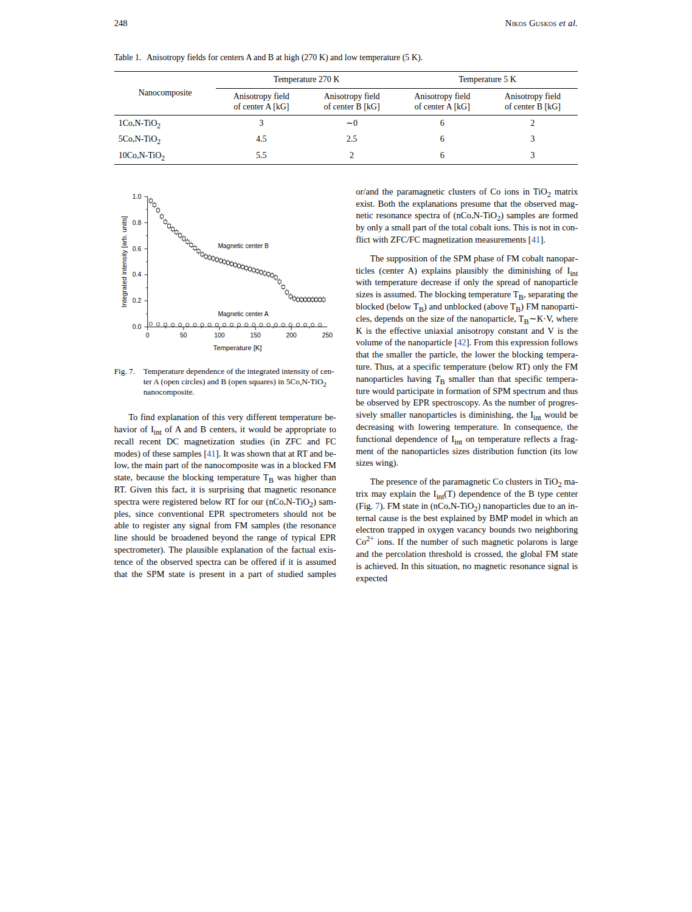248 Nikos Guskos et al.
Table 1. Anisotropy fields for centers A and B at high (270 K) and low temperature (5 K).
| Nanocomposite | Temperature 270 K | Temperature 5 K |
| --- | --- | --- |
| Anisotropy field of center A [kG] | Anisotropy field of center B [kG] | Anisotropy field of center A [kG] | Anisotropy field of center B [kG] |
| 1Co,N-TiO 2 | 3 | ∼0 | 6 | 2 |
| 5Co,N-TiO 2 | 4.5 | 2.5 | 6 | 3 |
| 10Co,N-TiO 2 | 5.5 | 2 | 6 | 3 |
0.0 0.2 0.4 0.6 0.8 1.0 0 50 100 150 200 250 Temperature [K] Integrated intensity [arb. units] Magnetic center B Magnetic center A
Fig. 7. Temperature dependence of the integrated intensity of center A (open circles) and B (open squares) in 5Co,N-TiO2 nanocomposite.
To find explanation of this very different temperature behavior of Iint of A and B centers, it would be appropriate to recall recent DC magnetization studies (in ZFC and FC modes) of these samples [41]. It was shown that at RT and below, the main part of the nanocomposite was in a blocked FM state, because the blocking temperature TB was higher than RT. Given this fact, it is surprising that magnetic resonance spectra were registered below RT for our (nCo,N-TiO2) samples, since conventional EPR spectrometers should not be able to register any signal from FM samples (the resonance line should be broadened beyond the range of typical EPR spectrometer). The plausible explanation of the factual existence of the observed spectra can be offered if it is assumed that the SPM state is present in a part of studied samples or/and the paramagnetic clusters of Co ions in TiO2 matrix exist. Both the explanations presume that the observed magnetic resonance spectra of (nCo,N-TiO2) samples are formed by only a small part of the total cobalt ions. This is not in conflict with ZFC/FC magnetization measurements [41].
The supposition of the SPM phase of FM cobalt nanoparticles (center A) explains plausibly the diminishing of Iint with temperature decrease if only the spread of nanoparticle sizes is assumed. The blocking temperature TB, separating the blocked (below TB) and unblocked (above TB) FM nanoparticles, depends on the size of the nanoparticle, TB∼K·V, where K is the effective uniaxial anisotropy constant and V is the volume of the nanoparticle [42]. From this expression follows that the smaller the particle, the lower the blocking temperature. Thus, at a specific temperature (below RT) only the FM nanoparticles having TB smaller than that specific temperature would participate in formation of SPM spectrum and thus be observed by EPR spectroscopy. As the number of progressively smaller nanoparticles is diminishing, the Iint would be decreasing with lowering temperature. In consequence, the functional dependence of Iint on temperature reflects a fragment of the nanoparticles sizes distribution function (its low sizes wing).
The presence of the paramagnetic Co clusters in TiO2 matrix may explain the Iint(T) dependence of the B type center (Fig. 7). FM state in (nCo,N-TiO2) nanoparticles due to an internal cause is the best explained by BMP model in which an electron trapped in oxygen vacancy bounds two neighboring Co2+ ions. If the number of such magnetic polarons is large and the percolation threshold is crossed, the global FM state is achieved. In this situation, no magnetic resonance signal is expected